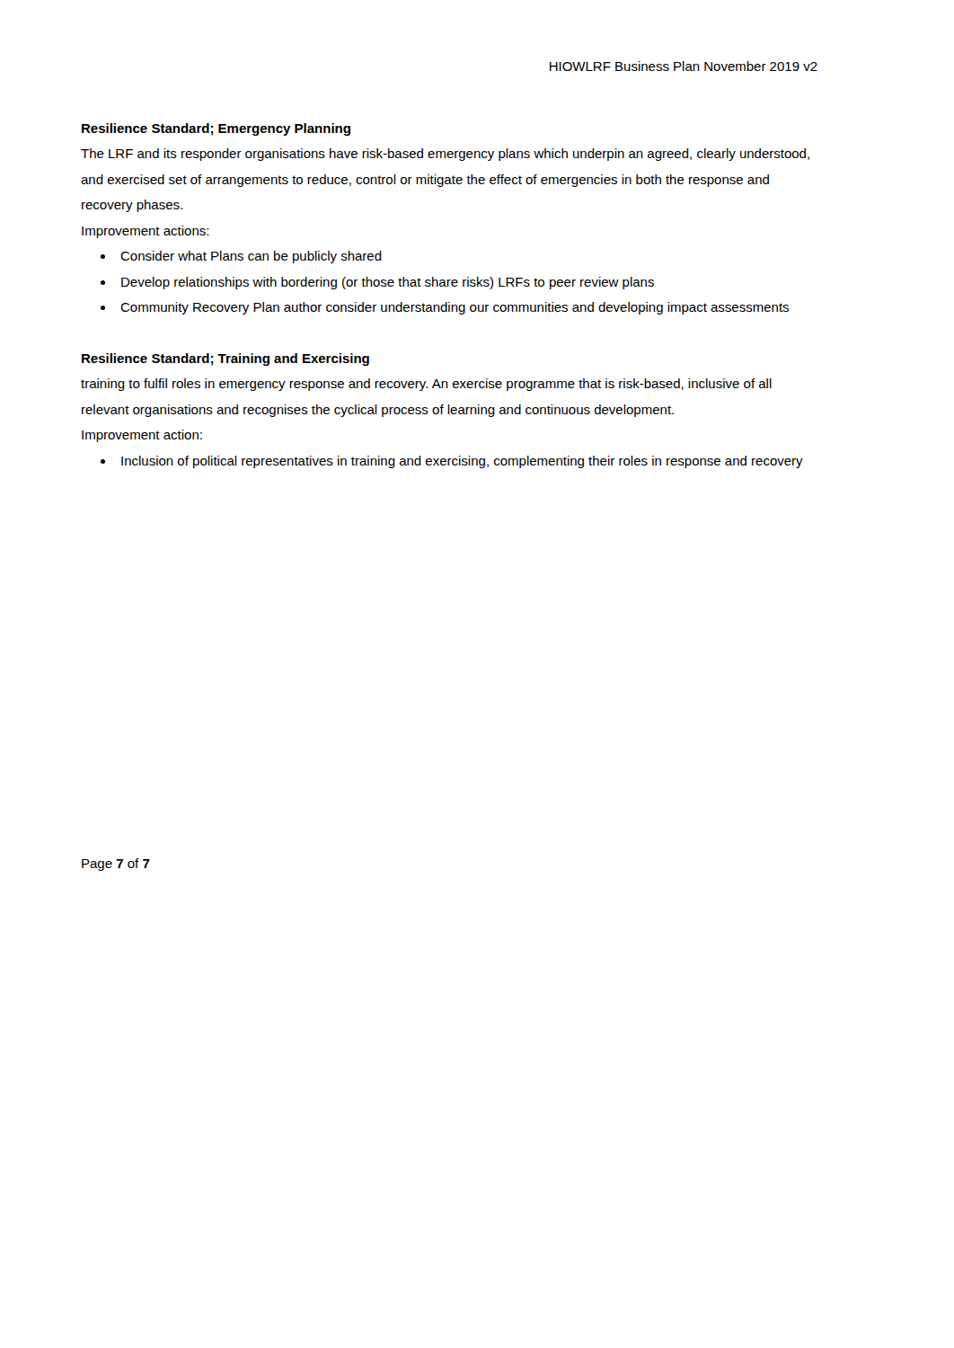HIOWLRF Business Plan November 2019 v2
Resilience Standard; Emergency Planning
The LRF and its responder organisations have risk-based emergency plans which underpin an agreed, clearly understood, and exercised set of arrangements to reduce, control or mitigate the effect of emergencies in both the response and recovery phases.
Improvement actions:
Consider what Plans can be publicly shared
Develop relationships with bordering (or those that share risks) LRFs to peer review plans
Community Recovery Plan author consider understanding our communities and developing impact assessments
Resilience Standard; Training and Exercising
training to fulfil roles in emergency response and recovery. An exercise programme that is risk-based, inclusive of all relevant organisations and recognises the cyclical process of learning and continuous development.
Improvement action:
Inclusion of political representatives in training and exercising, complementing their roles in response and recovery
Page 7 of 7